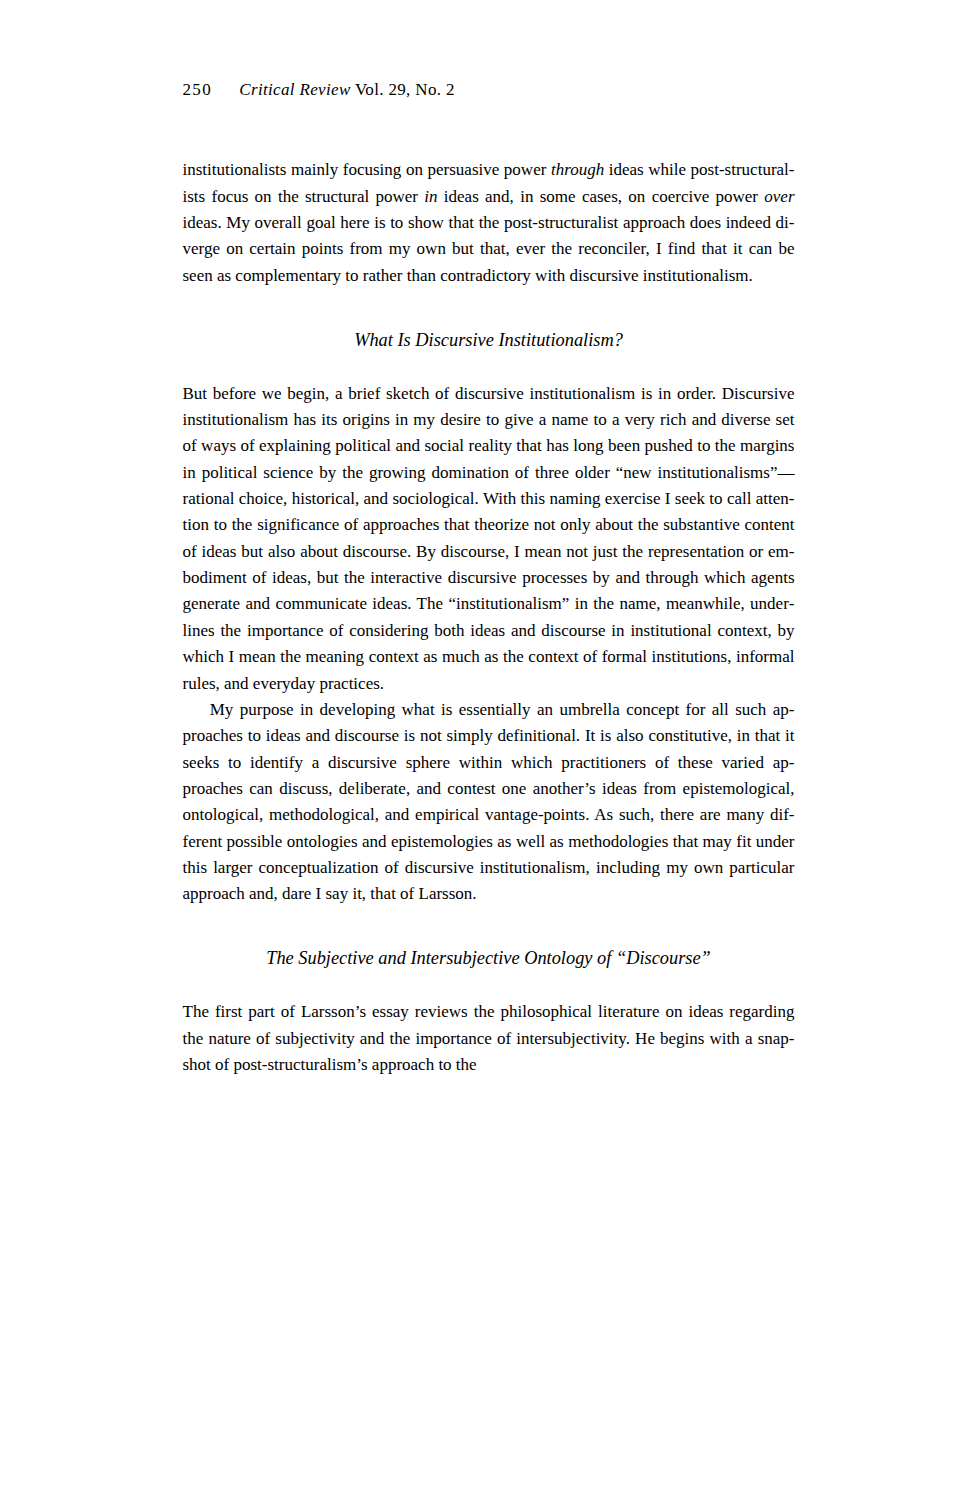250 Critical Review Vol. 29, No. 2
institutionalists mainly focusing on persuasive power through ideas while post-structuralists focus on the structural power in ideas and, in some cases, on coercive power over ideas. My overall goal here is to show that the post-structuralist approach does indeed diverge on certain points from my own but that, ever the reconciler, I find that it can be seen as complementary to rather than contradictory with discursive institutionalism.
What Is Discursive Institutionalism?
But before we begin, a brief sketch of discursive institutionalism is in order. Discursive institutionalism has its origins in my desire to give a name to a very rich and diverse set of ways of explaining political and social reality that has long been pushed to the margins in political science by the growing domination of three older “new institutionalisms”—rational choice, historical, and sociological. With this naming exercise I seek to call attention to the significance of approaches that theorize not only about the substantive content of ideas but also about discourse. By discourse, I mean not just the representation or embodiment of ideas, but the interactive discursive processes by and through which agents generate and communicate ideas. The “institutionalism” in the name, meanwhile, underlines the importance of considering both ideas and discourse in institutional context, by which I mean the meaning context as much as the context of formal institutions, informal rules, and everyday practices.
My purpose in developing what is essentially an umbrella concept for all such approaches to ideas and discourse is not simply definitional. It is also constitutive, in that it seeks to identify a discursive sphere within which practitioners of these varied approaches can discuss, deliberate, and contest one another’s ideas from epistemological, ontological, methodological, and empirical vantage-points. As such, there are many different possible ontologies and epistemologies as well as methodologies that may fit under this larger conceptualization of discursive institutionalism, including my own particular approach and, dare I say it, that of Larsson.
The Subjective and Intersubjective Ontology of “Discourse”
The first part of Larsson’s essay reviews the philosophical literature on ideas regarding the nature of subjectivity and the importance of intersubjectivity. He begins with a snapshot of post-structuralism’s approach to the